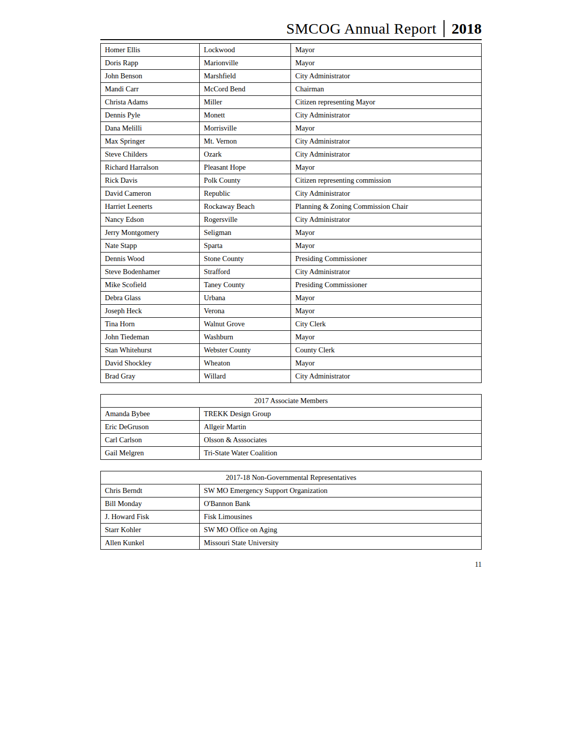SMCOG Annual Report 2018
| Homer Ellis | Lockwood | Mayor |
| Doris Rapp | Marionville | Mayor |
| John Benson | Marshfield | City Administrator |
| Mandi Carr | McCord Bend | Chairman |
| Christa Adams | Miller | Citizen representing Mayor |
| Dennis Pyle | Monett | City Administrator |
| Dana Melilli | Morrisville | Mayor |
| Max Springer | Mt. Vernon | City Administrator |
| Steve Childers | Ozark | City Administrator |
| Richard Harralson | Pleasant Hope | Mayor |
| Rick Davis | Polk County | Citizen representing commission |
| David Cameron | Republic | City Administrator |
| Harriet Leenerts | Rockaway Beach | Planning & Zoning Commission Chair |
| Nancy Edson | Rogersville | City Administrator |
| Jerry Montgomery | Seligman | Mayor |
| Nate Stapp | Sparta | Mayor |
| Dennis Wood | Stone County | Presiding Commissioner |
| Steve Bodenhamer | Strafford | City Administrator |
| Mike Scofield | Taney County | Presiding Commissioner |
| Debra Glass | Urbana | Mayor |
| Joseph Heck | Verona | Mayor |
| Tina Horn | Walnut Grove | City Clerk |
| John Tiedeman | Washburn | Mayor |
| Stan Whitehurst | Webster County | County Clerk |
| David Shockley | Wheaton | Mayor |
| Brad Gray | Willard | City Administrator |
| 2017 Associate Members |
| --- |
| Amanda Bybee | TREKK Design Group |
| Eric DeGruson | Allgeir Martin |
| Carl Carlson | Olsson & Asssociates |
| Gail Melgren | Tri-State Water Coalition |
| 2017-18 Non-Governmental Representatives |
| --- |
| Chris Berndt | SW MO Emergency Support Organization |
| Bill Monday | O'Bannon Bank |
| J. Howard Fisk | Fisk Limousines |
| Starr Kohler | SW MO Office on Aging |
| Allen Kunkel | Missouri State University |
11